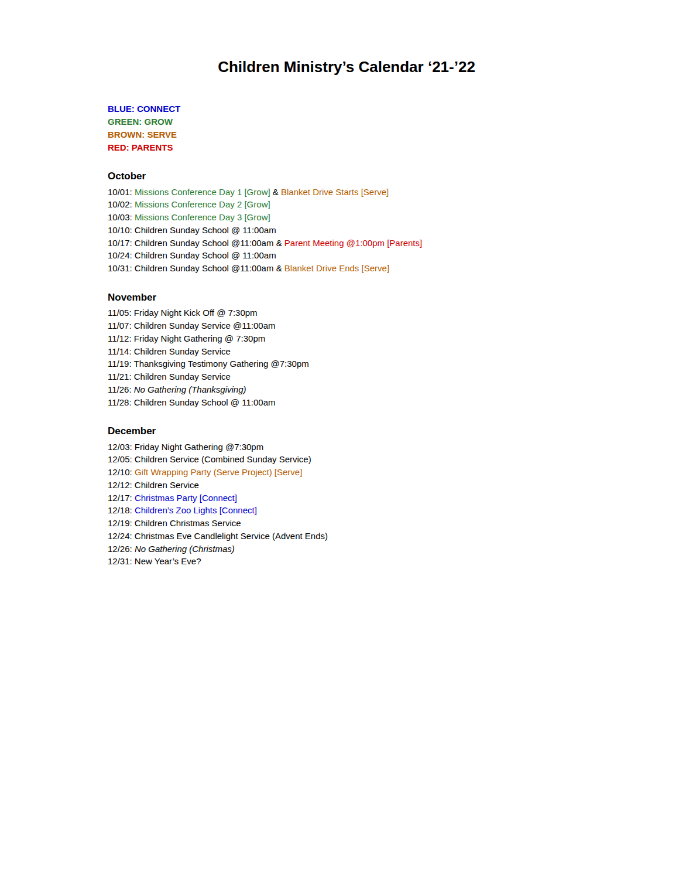Children Ministry’s Calendar ‘21-’22
BLUE: CONNECT
GREEN: GROW
BROWN: SERVE
RED: PARENTS
October
10/01: Missions Conference Day 1 [Grow] & Blanket Drive Starts [Serve]
10/02: Missions Conference Day 2 [Grow]
10/03: Missions Conference Day 3 [Grow]
10/10: Children Sunday School @ 11:00am
10/17: Children Sunday School @11:00am & Parent Meeting @1:00pm [Parents]
10/24: Children Sunday School @ 11:00am
10/31: Children Sunday School @11:00am & Blanket Drive Ends [Serve]
November
11/05: Friday Night Kick Off @ 7:30pm
11/07: Children Sunday Service @11:00am
11/12: Friday Night Gathering @ 7:30pm
11/14: Children Sunday Service
11/19: Thanksgiving Testimony Gathering @7:30pm
11/21: Children Sunday Service
11/26: No Gathering (Thanksgiving)
11/28: Children Sunday School @ 11:00am
December
12/03: Friday Night Gathering @7:30pm
12/05: Children Service (Combined Sunday Service)
12/10: Gift Wrapping Party (Serve Project) [Serve]
12/12: Children Service
12/17: Christmas Party [Connect]
12/18: Children’s Zoo Lights [Connect]
12/19: Children Christmas Service
12/24: Christmas Eve Candlelight Service (Advent Ends)
12/26: No Gathering (Christmas)
12/31: New Year’s Eve?